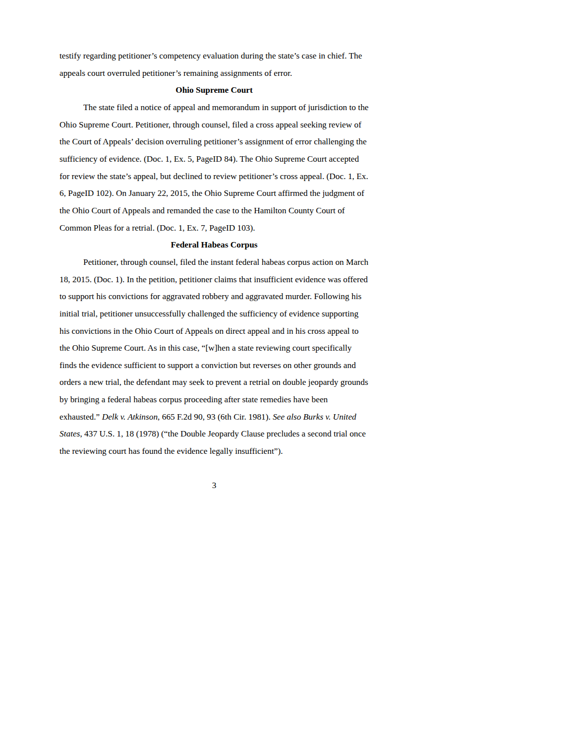testify regarding petitioner’s competency evaluation during the state’s case in chief. The appeals court overruled petitioner’s remaining assignments of error.
Ohio Supreme Court
The state filed a notice of appeal and memorandum in support of jurisdiction to the Ohio Supreme Court. Petitioner, through counsel, filed a cross appeal seeking review of the Court of Appeals’ decision overruling petitioner’s assignment of error challenging the sufficiency of evidence. (Doc. 1, Ex. 5, PageID 84). The Ohio Supreme Court accepted for review the state’s appeal, but declined to review petitioner’s cross appeal. (Doc. 1, Ex. 6, PageID 102). On January 22, 2015, the Ohio Supreme Court affirmed the judgment of the Ohio Court of Appeals and remanded the case to the Hamilton County Court of Common Pleas for a retrial. (Doc. 1, Ex. 7, PageID 103).
Federal Habeas Corpus
Petitioner, through counsel, filed the instant federal habeas corpus action on March 18, 2015. (Doc. 1). In the petition, petitioner claims that insufficient evidence was offered to support his convictions for aggravated robbery and aggravated murder. Following his initial trial, petitioner unsuccessfully challenged the sufficiency of evidence supporting his convictions in the Ohio Court of Appeals on direct appeal and in his cross appeal to the Ohio Supreme Court. As in this case, “[w]hen a state reviewing court specifically finds the evidence sufficient to support a conviction but reverses on other grounds and orders a new trial, the defendant may seek to prevent a retrial on double jeopardy grounds by bringing a federal habeas corpus proceeding after state remedies have been exhausted.” Delk v. Atkinson, 665 F.2d 90, 93 (6th Cir. 1981). See also Burks v. United States, 437 U.S. 1, 18 (1978) (“the Double Jeopardy Clause precludes a second trial once the reviewing court has found the evidence legally insufficient”).
3